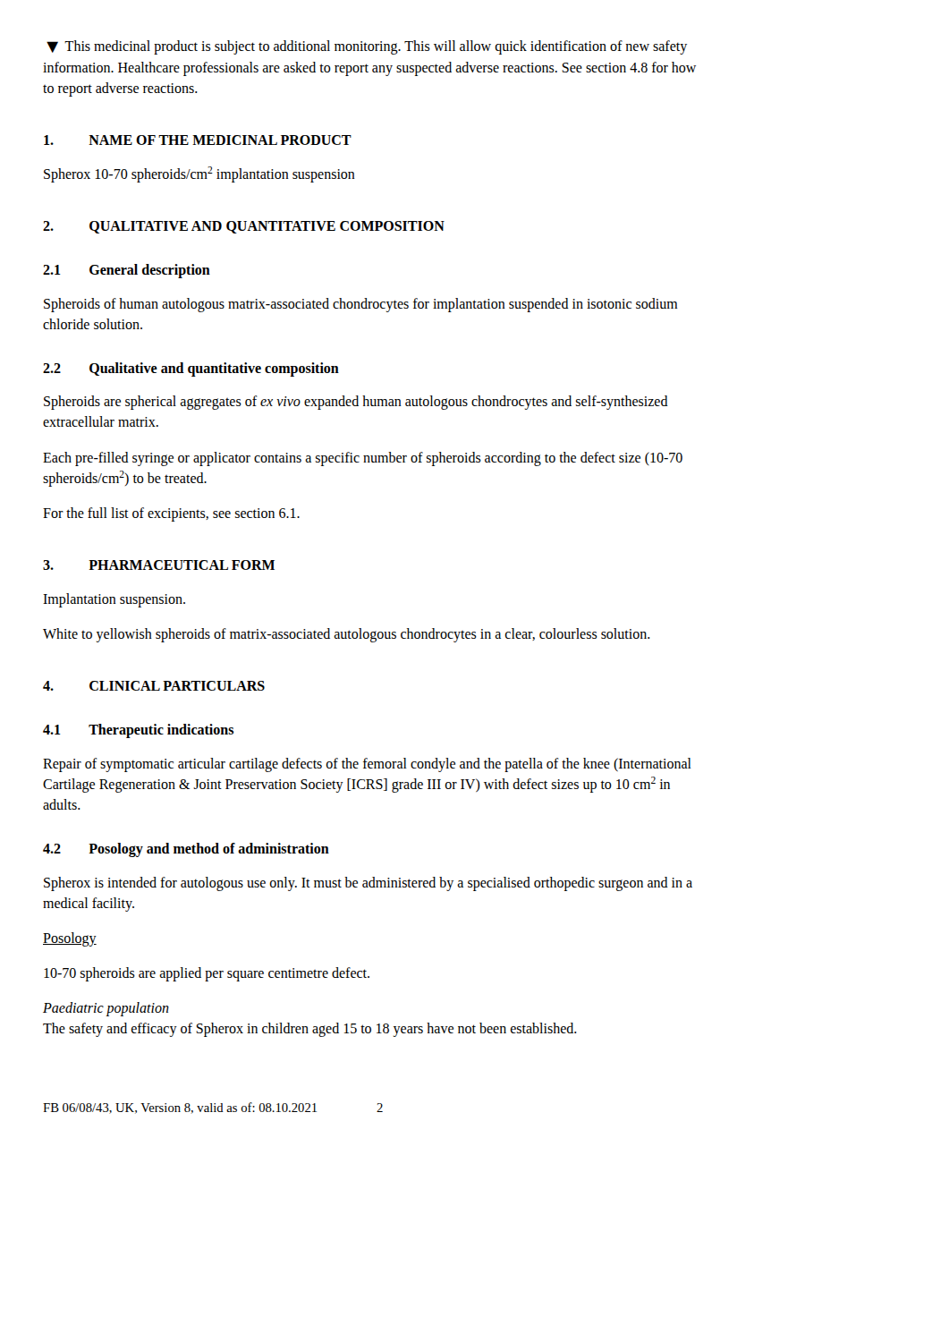▼This medicinal product is subject to additional monitoring. This will allow quick identification of new safety information. Healthcare professionals are asked to report any suspected adverse reactions. See section 4.8 for how to report adverse reactions.
1. NAME OF THE MEDICINAL PRODUCT
Spherox 10-70 spheroids/cm2 implantation suspension
2. QUALITATIVE AND QUANTITATIVE COMPOSITION
2.1 General description
Spheroids of human autologous matrix-associated chondrocytes for implantation suspended in isotonic sodium chloride solution.
2.2 Qualitative and quantitative composition
Spheroids are spherical aggregates of ex vivo expanded human autologous chondrocytes and self-synthesized extracellular matrix.
Each pre-filled syringe or applicator contains a specific number of spheroids according to the defect size (10-70 spheroids/cm2) to be treated.
For the full list of excipients, see section 6.1.
3. PHARMACEUTICAL FORM
Implantation suspension.
White to yellowish spheroids of matrix-associated autologous chondrocytes in a clear, colourless solution.
4. CLINICAL PARTICULARS
4.1 Therapeutic indications
Repair of symptomatic articular cartilage defects of the femoral condyle and the patella of the knee (International Cartilage Regeneration & Joint Preservation Society [ICRS] grade III or IV) with defect sizes up to 10 cm2 in adults.
4.2 Posology and method of administration
Spherox is intended for autologous use only. It must be administered by a specialised orthopedic surgeon and in a medical facility.
Posology
10-70 spheroids are applied per square centimetre defect.
Paediatric population
The safety and efficacy of Spherox in children aged 15 to 18 years have not been established.
FB 06/08/43, UK, Version 8, valid as of: 08.10.20212